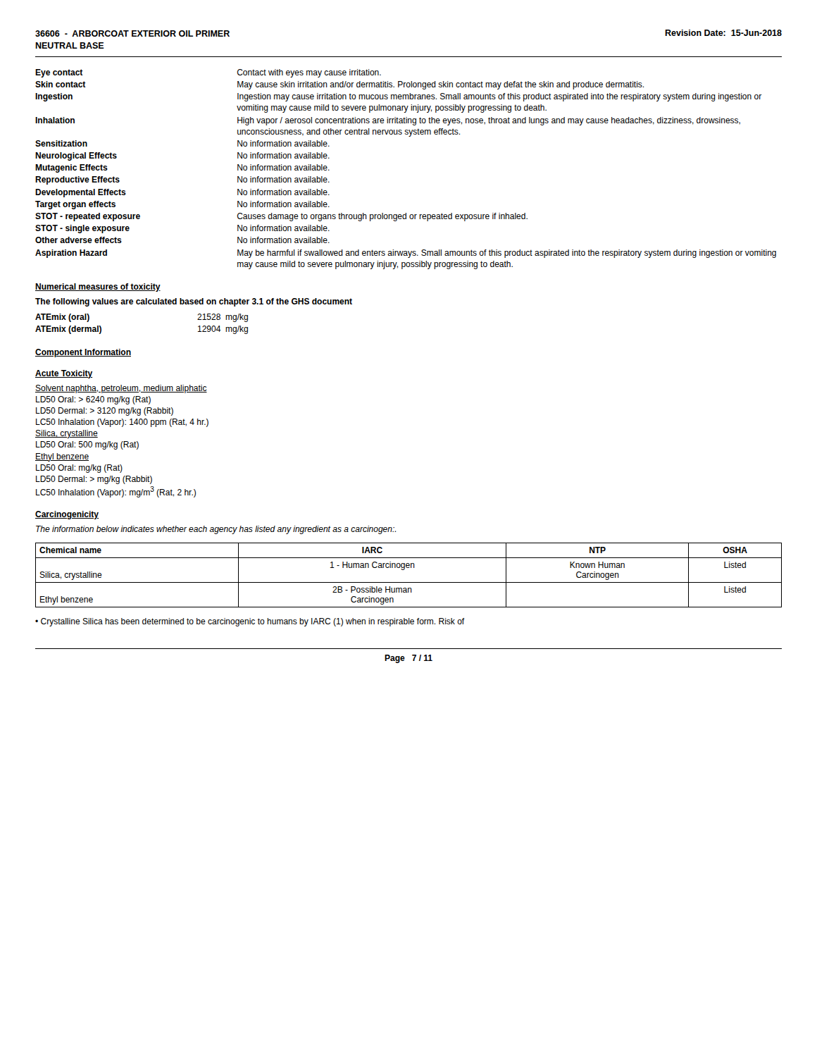36606 - ARBORCOAT EXTERIOR OIL PRIMER
NEUTRAL BASE
Revision Date: 15-Jun-2018
| Eye contact | Contact with eyes may cause irritation. |
| Skin contact | May cause skin irritation and/or dermatitis. Prolonged skin contact may defat the skin and produce dermatitis. |
| Ingestion | Ingestion may cause irritation to mucous membranes. Small amounts of this product aspirated into the respiratory system during ingestion or vomiting may cause mild to severe pulmonary injury, possibly progressing to death. |
| Inhalation | High vapor / aerosol concentrations are irritating to the eyes, nose, throat and lungs and may cause headaches, dizziness, drowsiness, unconsciousness, and other central nervous system effects. |
| Sensitization | No information available. |
| Neurological Effects | No information available. |
| Mutagenic Effects | No information available. |
| Reproductive Effects | No information available. |
| Developmental Effects | No information available. |
| Target organ effects | No information available. |
| STOT - repeated exposure | Causes damage to organs through prolonged or repeated exposure if inhaled. |
| STOT - single exposure | No information available. |
| Other adverse effects | No information available. |
| Aspiration Hazard | May be harmful if swallowed and enters airways. Small amounts of this product aspirated into the respiratory system during ingestion or vomiting may cause mild to severe pulmonary injury, possibly progressing to death. |
Numerical measures of toxicity
The following values are calculated based on chapter 3.1 of the GHS document
| ATEmix (oral) | 21528 mg/kg |
| ATEmix (dermal) | 12904 mg/kg |
Component Information
Acute Toxicity
Solvent naphtha, petroleum, medium aliphatic
LD50 Oral: > 6240 mg/kg (Rat)
LD50 Dermal: > 3120 mg/kg (Rabbit)
LC50 Inhalation (Vapor): 1400 ppm (Rat, 4 hr.)
Silica, crystalline
LD50 Oral: 500 mg/kg (Rat)
Ethyl benzene
LD50 Oral: mg/kg (Rat)
LD50 Dermal: > mg/kg (Rabbit)
LC50 Inhalation (Vapor): mg/m3 (Rat, 2 hr.)
Carcinogenicity
The information below indicates whether each agency has listed any ingredient as a carcinogen:.
| Chemical name | IARC | NTP | OSHA |
| --- | --- | --- | --- |
| Silica, crystalline | 1 - Human Carcinogen | Known Human Carcinogen | Listed |
| Ethyl benzene | 2B - Possible Human Carcinogen | | Listed |
• Crystalline Silica has been determined to be carcinogenic to humans by IARC (1) when in respirable form. Risk of
Page 7 / 11